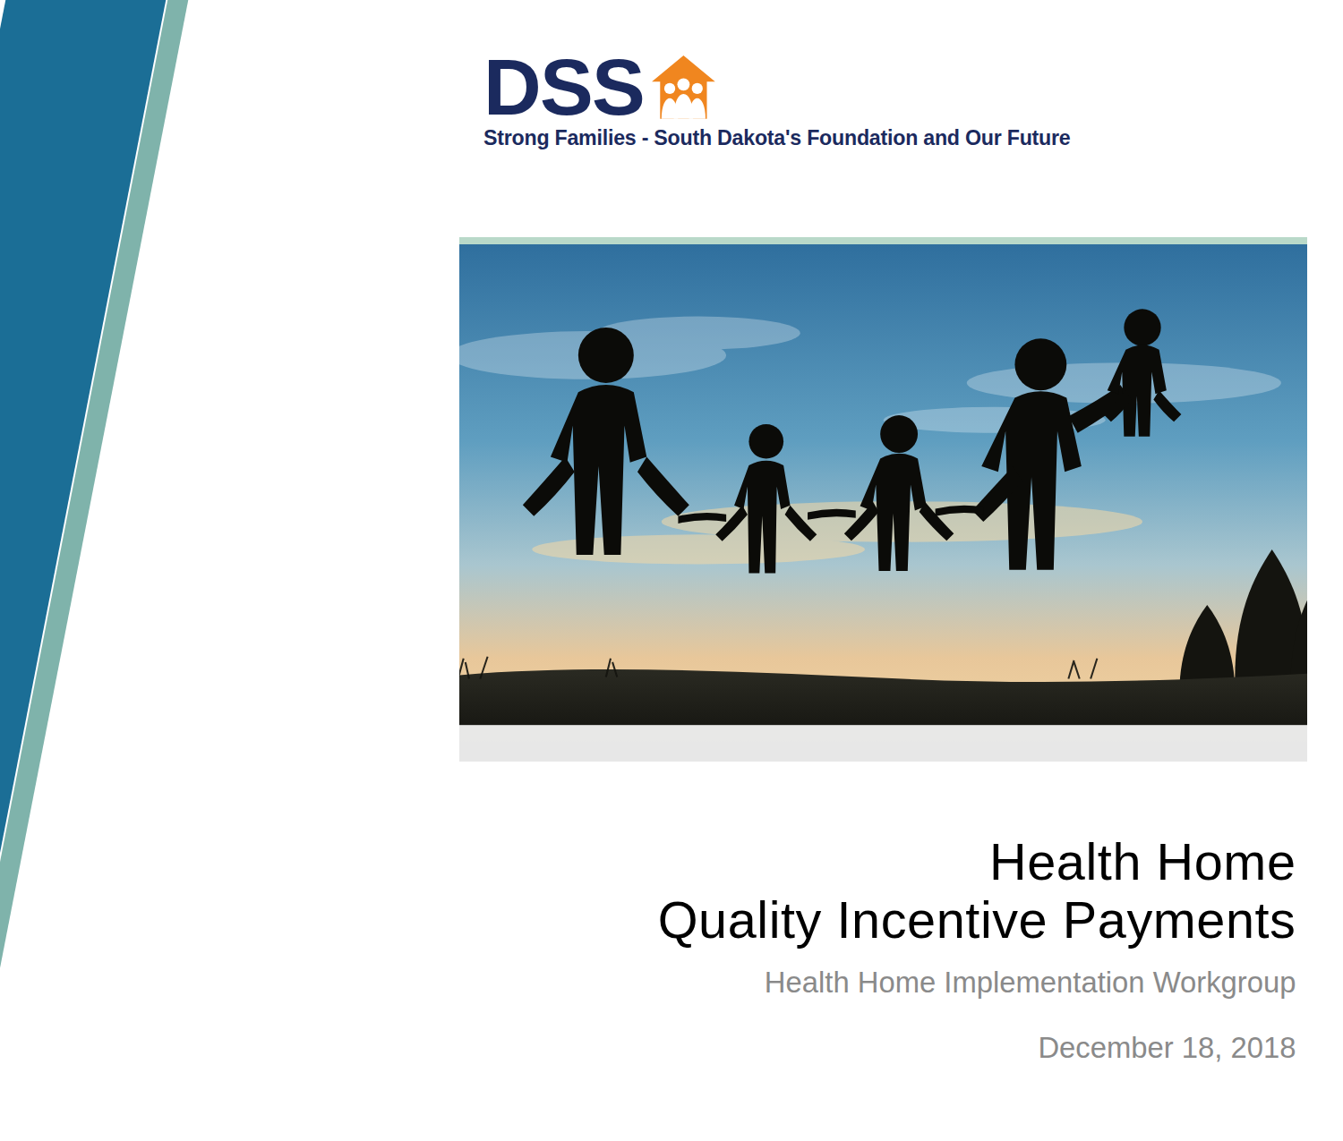DSS
Strong Families - South Dakota's Foundation and Our Future
Health Home
Quality Incentive Payments
Health Home Implementation Workgroup
December 18, 2018